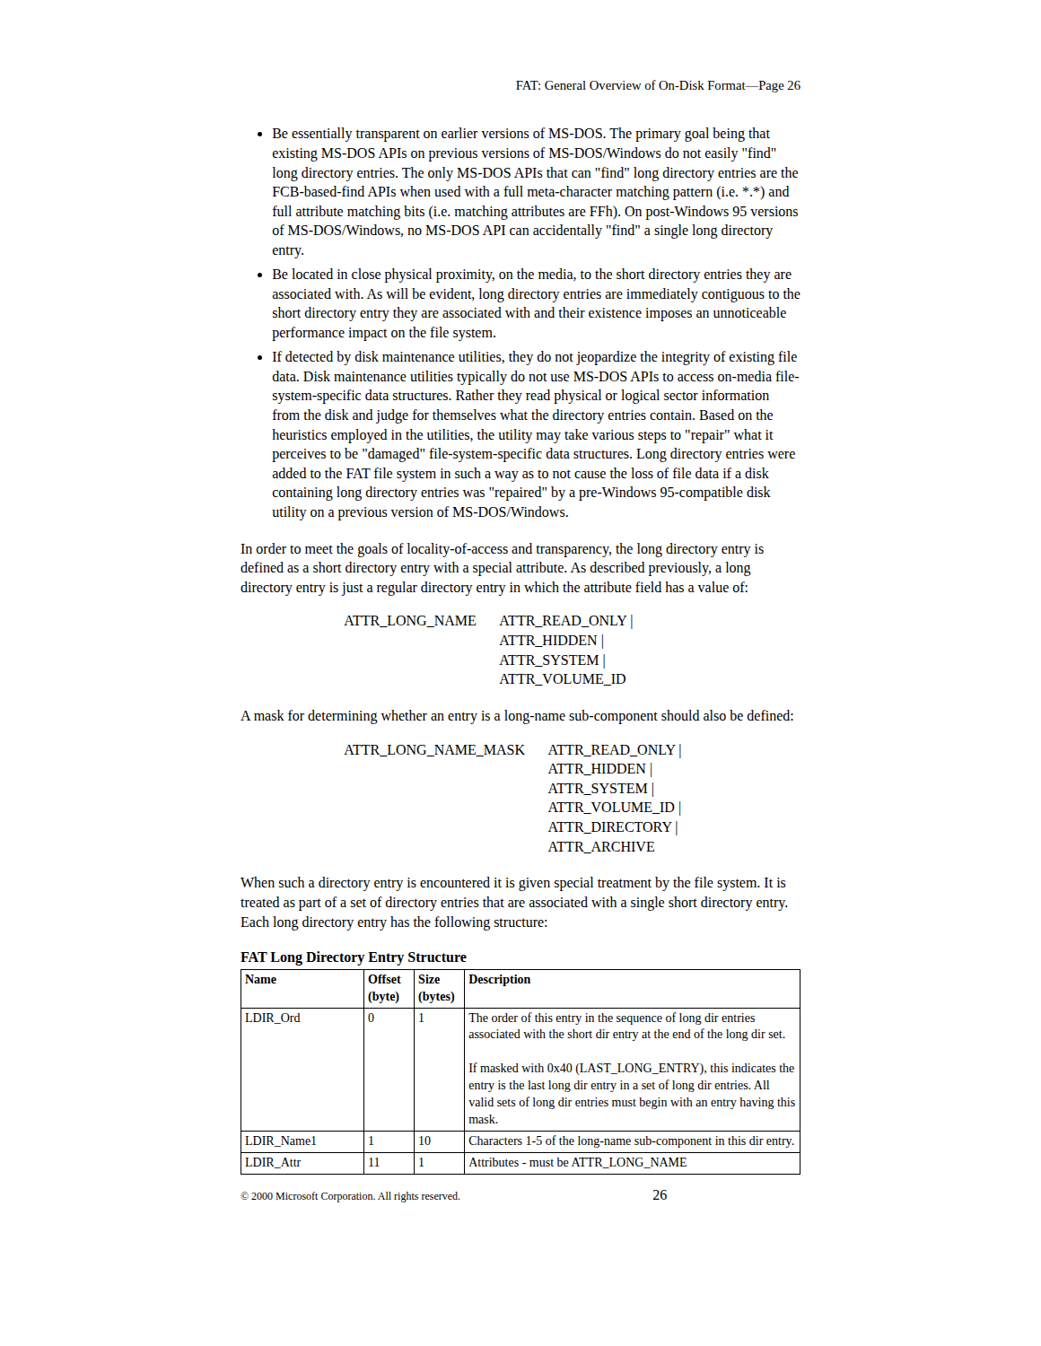FAT: General Overview of On-Disk Format—Page 26
Be essentially transparent on earlier versions of MS-DOS. The primary goal being that existing MS-DOS APIs on previous versions of MS-DOS/Windows do not easily "find" long directory entries. The only MS-DOS APIs that can "find" long directory entries are the FCB-based-find APIs when used with a full meta-character matching pattern (i.e. *.*) and full attribute matching bits (i.e. matching attributes are FFh). On post-Windows 95 versions of MS-DOS/Windows, no MS-DOS API can accidentally "find" a single long directory entry.
Be located in close physical proximity, on the media, to the short directory entries they are associated with. As will be evident, long directory entries are immediately contiguous to the short directory entry they are associated with and their existence imposes an unnoticeable performance impact on the file system.
If detected by disk maintenance utilities, they do not jeopardize the integrity of existing file data. Disk maintenance utilities typically do not use MS-DOS APIs to access on-media file-system-specific data structures. Rather they read physical or logical sector information from the disk and judge for themselves what the directory entries contain. Based on the heuristics employed in the utilities, the utility may take various steps to "repair" what it perceives to be "damaged" file-system-specific data structures. Long directory entries were added to the FAT file system in such a way as to not cause the loss of file data if a disk containing long directory entries was "repaired" by a pre-Windows 95-compatible disk utility on a previous version of MS-DOS/Windows.
In order to meet the goals of locality-of-access and transparency, the long directory entry is defined as a short directory entry with a special attribute. As described previously, a long directory entry is just a regular directory entry in which the attribute field has a value of:
| ATTR_LONG_NAME | ATTR_READ_ONLY / |
| | ATTR_HIDDEN / |
| | ATTR_SYSTEM / |
| | ATTR_VOLUME_ID |
A mask for determining whether an entry is a long-name sub-component should also be defined:
| ATTR_LONG_NAME_MASK | ATTR_READ_ONLY / |
| | ATTR_HIDDEN / |
| | ATTR_SYSTEM / |
| | ATTR_VOLUME_ID / |
| | ATTR_DIRECTORY / |
| | ATTR_ARCHIVE |
When such a directory entry is encountered it is given special treatment by the file system. It is treated as part of a set of directory entries that are associated with a single short directory entry. Each long directory entry has the following structure:
FAT Long Directory Entry Structure
| Name | Offset (byte) | Size (bytes) | Description |
| --- | --- | --- | --- |
| LDIR_Ord | 0 | 1 | The order of this entry in the sequence of long dir entries associated with the short dir entry at the end of the long dir set. If masked with 0x40 (LAST_LONG_ENTRY), this indicates the entry is the last long dir entry in a set of long dir entries. All valid sets of long dir entries must begin with an entry having this mask. |
| LDIR_Name1 | 1 | 10 | Characters 1-5 of the long-name sub-component in this dir entry. |
| LDIR_Attr | 11 | 1 | Attributes - must be ATTR_LONG_NAME |
© 2000 Microsoft Corporation. All rights reserved. 26